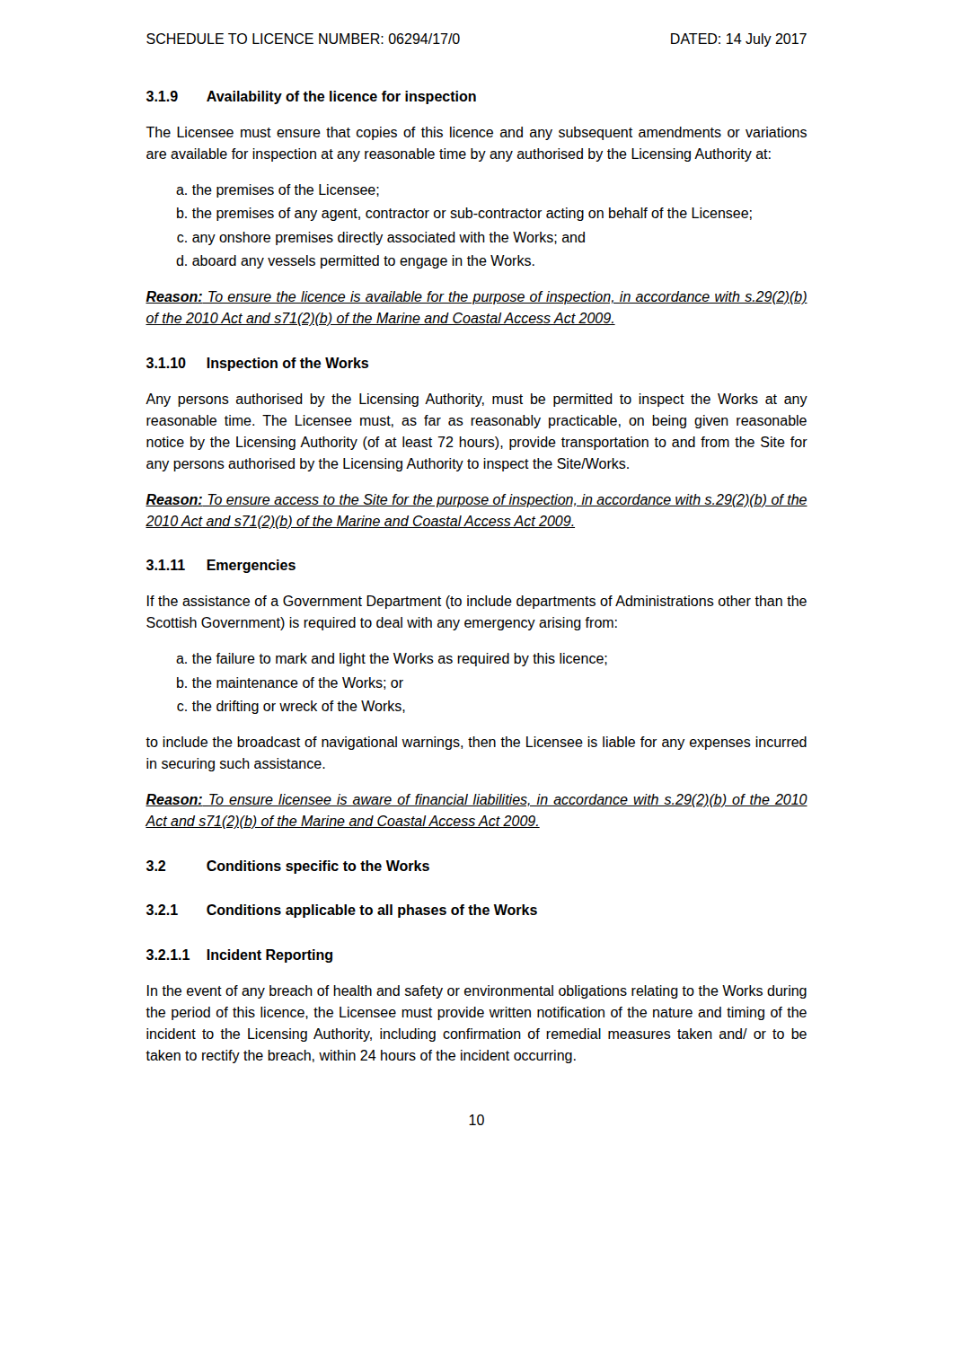SCHEDULE TO LICENCE NUMBER: 06294/17/0 DATED: 14 July 2017
3.1.9 Availability of the licence for inspection
The Licensee must ensure that copies of this licence and any subsequent amendments or variations are available for inspection at any reasonable time by any authorised by the Licensing Authority at:
the premises of the Licensee;
the premises of any agent, contractor or sub-contractor acting on behalf of the Licensee;
any onshore premises directly associated with the Works; and
aboard any vessels permitted to engage in the Works.
Reason: To ensure the licence is available for the purpose of inspection, in accordance with s.29(2)(b) of the 2010 Act and s71(2)(b) of the Marine and Coastal Access Act 2009.
3.1.10 Inspection of the Works
Any persons authorised by the Licensing Authority, must be permitted to inspect the Works at any reasonable time. The Licensee must, as far as reasonably practicable, on being given reasonable notice by the Licensing Authority (of at least 72 hours), provide transportation to and from the Site for any persons authorised by the Licensing Authority to inspect the Site/Works.
Reason: To ensure access to the Site for the purpose of inspection, in accordance with s.29(2)(b) of the 2010 Act and s71(2)(b) of the Marine and Coastal Access Act 2009.
3.1.11 Emergencies
If the assistance of a Government Department (to include departments of Administrations other than the Scottish Government) is required to deal with any emergency arising from:
the failure to mark and light the Works as required by this licence;
the maintenance of the Works; or
the drifting or wreck of the Works,
to include the broadcast of navigational warnings, then the Licensee is liable for any expenses incurred in securing such assistance.
Reason: To ensure licensee is aware of financial liabilities, in accordance with s.29(2)(b) of the 2010 Act and s71(2)(b) of the Marine and Coastal Access Act 2009.
3.2 Conditions specific to the Works
3.2.1 Conditions applicable to all phases of the Works
3.2.1.1 Incident Reporting
In the event of any breach of health and safety or environmental obligations relating to the Works during the period of this licence, the Licensee must provide written notification of the nature and timing of the incident to the Licensing Authority, including confirmation of remedial measures taken and/ or to be taken to rectify the breach, within 24 hours of the incident occurring.
10